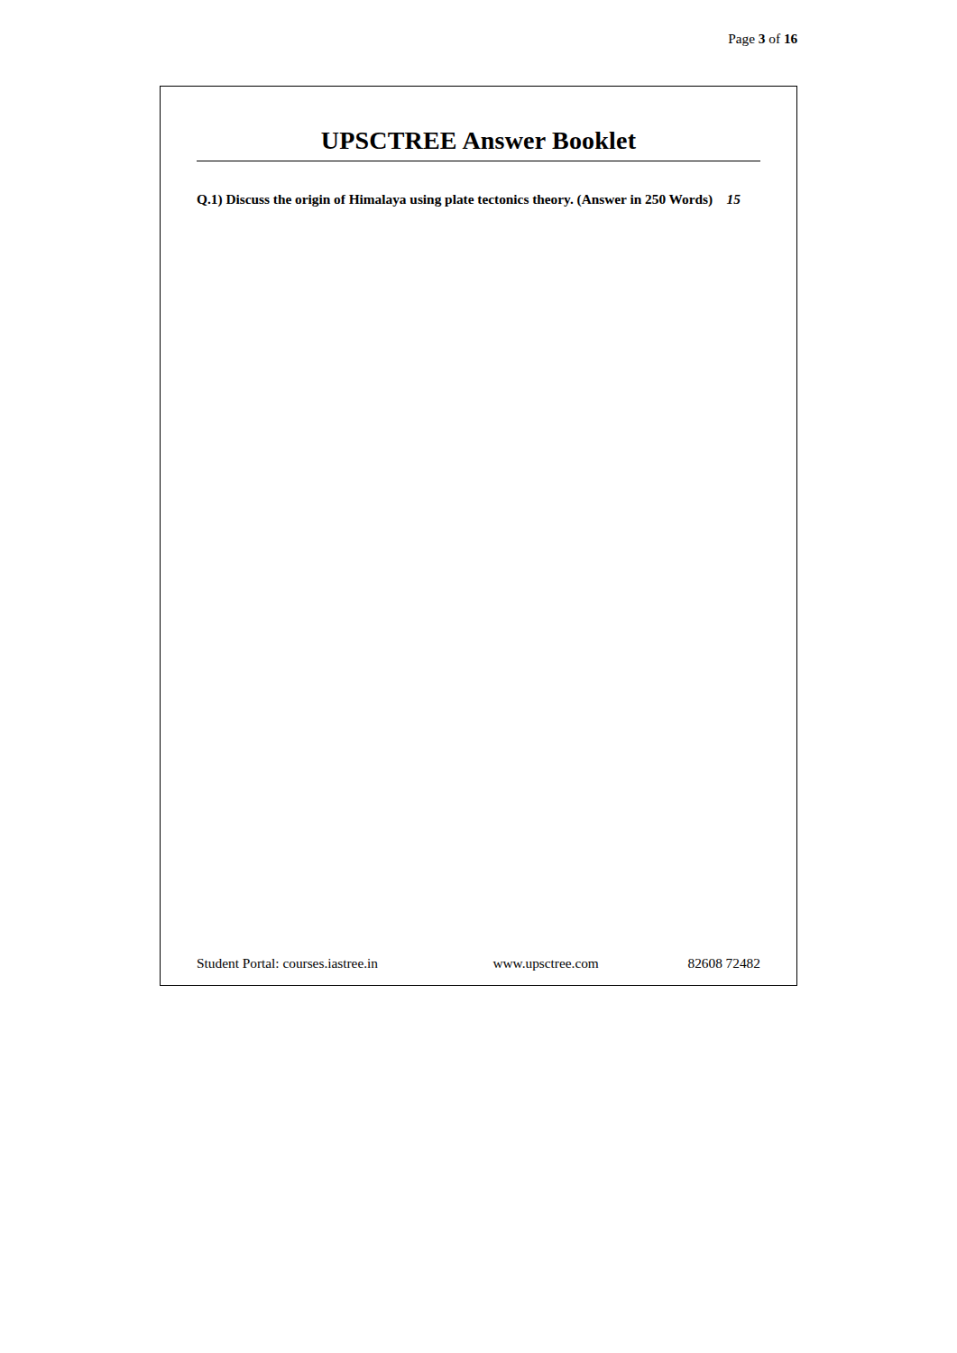Page 3 of 16
UPSCTREE Answer Booklet
Q.1) Discuss the origin of Himalaya using plate tectonics theory. (Answer in 250 Words) 15
Student Portal: courses.iastree.in
www.upsctree.com
82608 72482